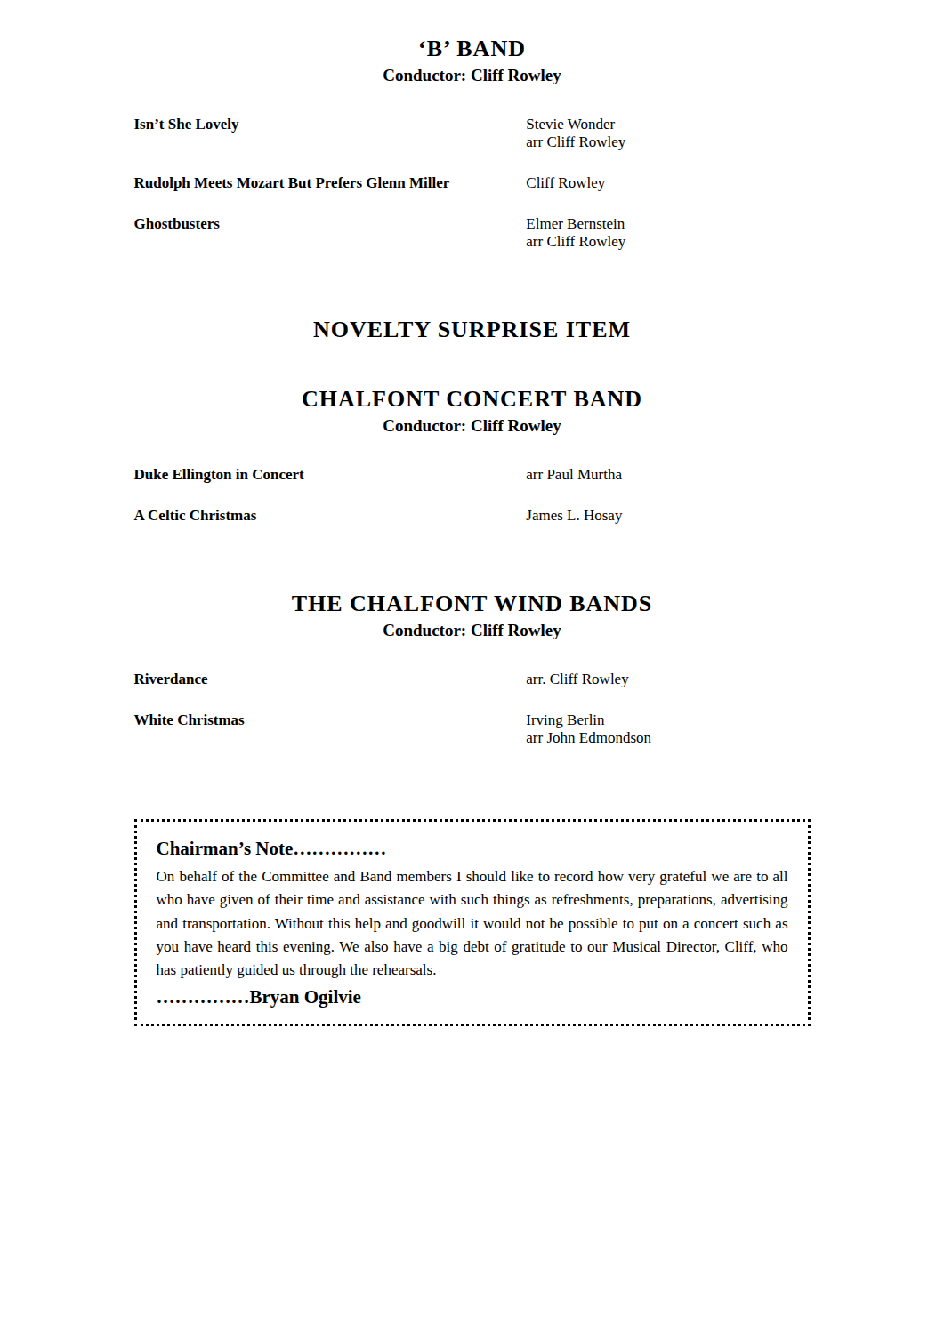‘B’ BAND
Conductor: Cliff Rowley
| Isn’t She Lovely | Stevie Wonder arr Cliff Rowley |
| Rudolph Meets Mozart But Prefers Glenn Miller | Cliff Rowley |
| Ghostbusters | Elmer Bernstein arr Cliff Rowley |
NOVELTY SURPRISE ITEM
CHALFONT CONCERT BAND
Conductor: Cliff Rowley
| Duke Ellington in Concert | arr Paul Murtha |
| A Celtic Christmas | James L. Hosay |
THE CHALFONT WIND BANDS
Conductor: Cliff Rowley
| Riverdance | arr. Cliff Rowley |
| White Christmas | Irving Berlin arr John Edmondson |
Chairman’s Note……………
On behalf of the Committee and Band members I should like to record how very grateful we are to all who have given of their time and assistance with such things as refreshments, preparations, advertising and transportation. Without this help and goodwill it would not be possible to put on a concert such as you have heard this evening. We also have a big debt of gratitude to our Musical Director, Cliff, who has patiently guided us through the rehearsals.
……………Bryan Ogilvie